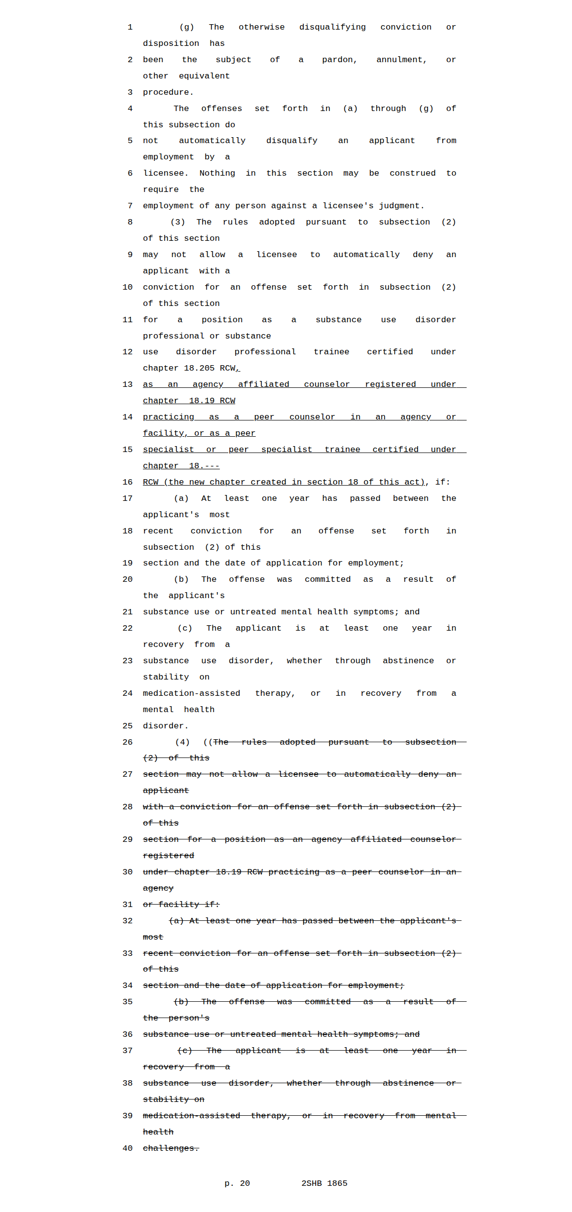(g) The otherwise disqualifying conviction or disposition has
been the subject of a pardon, annulment, or other equivalent
procedure.
The offenses set forth in (a) through (g) of this subsection do
not automatically disqualify an applicant from employment by a
licensee. Nothing in this section may be construed to require the
employment of any person against a licensee's judgment.
(3) The rules adopted pursuant to subsection (2) of this section
may not allow a licensee to automatically deny an applicant with a
conviction for an offense set forth in subsection (2) of this section
for a position as a substance use disorder professional or substance
use disorder professional trainee certified under chapter 18.205 RCW,
as an agency affiliated counselor registered under chapter 18.19 RCW
practicing as a peer counselor in an agency or facility, or as a peer
specialist or peer specialist trainee certified under chapter 18.---
RCW (the new chapter created in section 18 of this act), if:
(a) At least one year has passed between the applicant's most
recent conviction for an offense set forth in subsection (2) of this
section and the date of application for employment;
(b) The offense was committed as a result of the applicant's
substance use or untreated mental health symptoms; and
(c) The applicant is at least one year in recovery from a
substance use disorder, whether through abstinence or stability on
medication-assisted therapy, or in recovery from a mental health
disorder.
(4) ((The rules adopted pursuant to subsection (2) of this
section may not allow a licensee to automatically deny an applicant
with a conviction for an offense set forth in subsection (2) of this
section for a position as an agency affiliated counselor registered
under chapter 18.19 RCW practicing as a peer counselor in an agency
or facility if:
(a) At least one year has passed between the applicant's most
recent conviction for an offense set forth in subsection (2) of this
section and the date of application for employment;
(b) The offense was committed as a result of the person's
substance use or untreated mental health symptoms; and
(c) The applicant is at least one year in recovery from a
substance use disorder, whether through abstinence or stability on
medication-assisted therapy, or in recovery from mental health
challenges.
p. 20 2SHB 1865